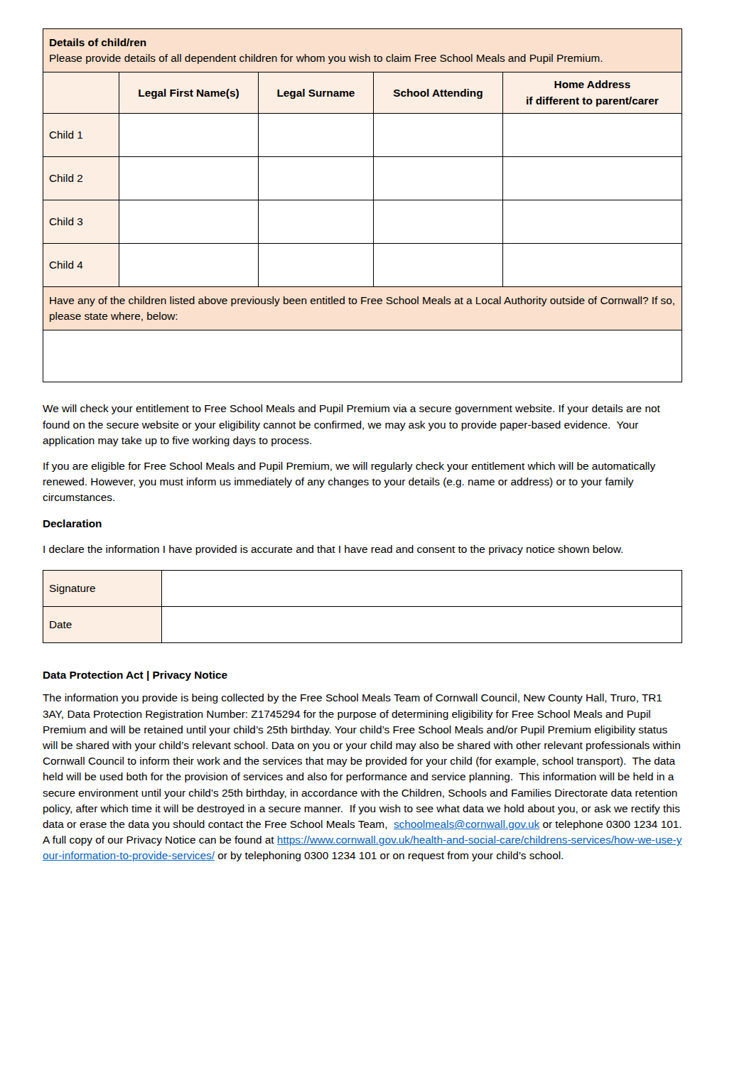| Details of child/ren Please provide details of all dependent children for whom you wish to claim Free School Meals and Pupil Premium. |
| | Legal First Name(s) | Legal Surname | School Attending | Home Address if different to parent/carer |
| Child 1 | | | | |
| Child 2 | | | | |
| Child 3 | | | | |
| Child 4 | | | | |
| Have any of the children listed above previously been entitled to Free School Meals at a Local Authority outside of Cornwall? If so, please state where, below: |
We will check your entitlement to Free School Meals and Pupil Premium via a secure government website. If your details are not found on the secure website or your eligibility cannot be confirmed, we may ask you to provide paper-based evidence. Your application may take up to five working days to process.
If you are eligible for Free School Meals and Pupil Premium, we will regularly check your entitlement which will be automatically renewed. However, you must inform us immediately of any changes to your details (e.g. name or address) or to your family circumstances.
Declaration
I declare the information I have provided is accurate and that I have read and consent to the privacy notice shown below.
| Signature | |
| Date | |
Data Protection Act | Privacy Notice
The information you provide is being collected by the Free School Meals Team of Cornwall Council, New County Hall, Truro, TR1 3AY, Data Protection Registration Number: Z1745294 for the purpose of determining eligibility for Free School Meals and Pupil Premium and will be retained until your child’s 25th birthday. Your child’s Free School Meals and/or Pupil Premium eligibility status will be shared with your child’s relevant school. Data on you or your child may also be shared with other relevant professionals within Cornwall Council to inform their work and the services that may be provided for your child (for example, school transport). The data held will be used both for the provision of services and also for performance and service planning. This information will be held in a secure environment until your child’s 25th birthday, in accordance with the Children, Schools and Families Directorate data retention policy, after which time it will be destroyed in a secure manner. If you wish to see what data we hold about you, or ask we rectify this data or erase the data you should contact the Free School Meals Team, schoolmeals@cornwall.gov.uk or telephone 0300 1234 101. A full copy of our Privacy Notice can be found at https://www.cornwall.gov.uk/health-and-social-care/childrens-services/how-we-use-your-information-to-provide-services/ or by telephoning 0300 1234 101 or on request from your child’s school.